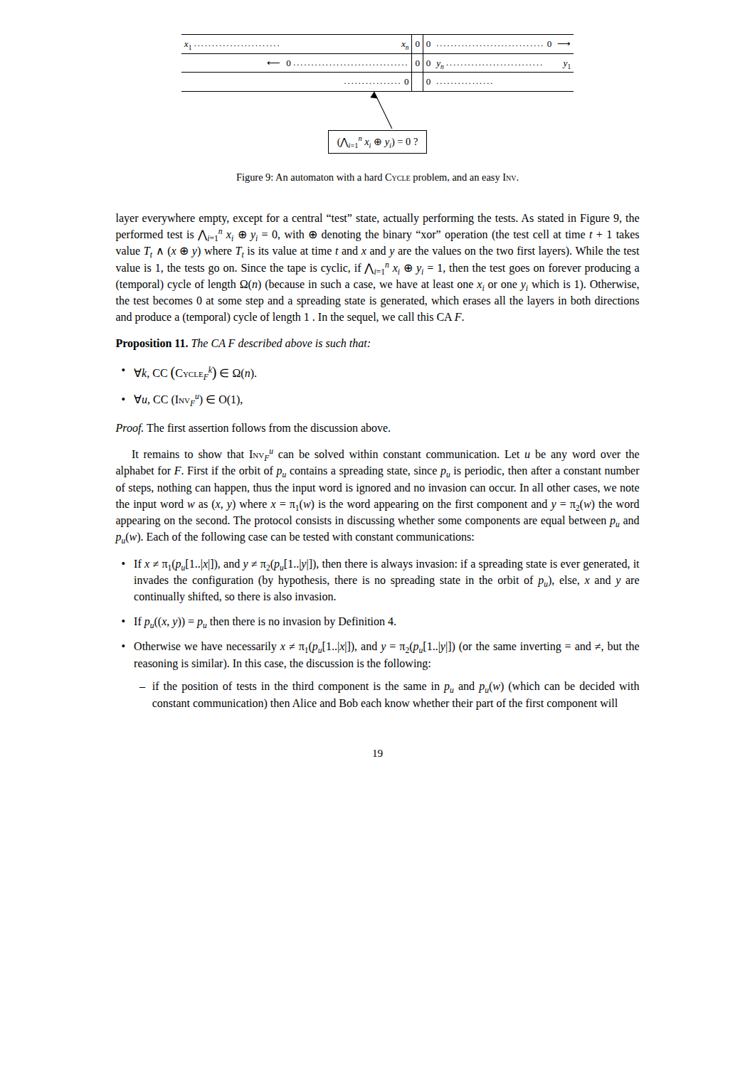| x 1 ........................ | x n | 0 | 0 | .............................. 0 | ⟶ |
| ⟵ | 0 ................................ | 0 | 0 | y n ........................... | y 1 |
| | ................ 0 | | 0 | ................ | |
(⋀i=1n xi ⊕ yi) = 0 ?
Figure 9: An automaton with a hard Cycle problem, and an easy Inv.
layer everywhere empty, except for a central “test” state, actually performing the tests. As stated in Figure 9, the performed test is ⋀i=1n xi ⊕ yi = 0, with ⊕ denoting the binary “xor” operation (the test cell at time t + 1 takes value Tt ∧ (x ⊕ y) where Tt is its value at time t and x and y are the values on the two first layers). While the test value is 1, the tests go on. Since the tape is cyclic, if ⋀i=1n xi ⊕ yi = 1, then the test goes on forever producing a (temporal) cycle of length Ω(n) (because in such a case, we have at least one xi or one yi which is 1). Otherwise, the test becomes 0 at some step and a spreading state is generated, which erases all the layers in both directions and produce a (temporal) cycle of length 1 . In the sequel, we call this CA F.
Proposition 11. The CA F described above is such that:
∀k, CC (CycleFk) ∈ Ω(n).
∀u, CC (InvFu) ∈ O(1),
Proof. The first assertion follows from the discussion above.
It remains to show that InvFu can be solved within constant communication. Let u be any word over the alphabet for F. First if the orbit of pu contains a spreading state, since pu is periodic, then after a constant number of steps, nothing can happen, thus the input word is ignored and no invasion can occur. In all other cases, we note the input word w as (x, y) where x = π1(w) is the word appearing on the first component and y = π2(w) the word appearing on the second. The protocol consists in discussing whether some components are equal between pu and pu(w). Each of the following case can be tested with constant communications:
If x ≠ π1(pu[1..|x|]), and y ≠ π2(pu[1..|y|]), then there is always invasion: if a spreading state is ever generated, it invades the configuration (by hypothesis, there is no spreading state in the orbit of pu), else, x and y are continually shifted, so there is also invasion.
If pu((x, y)) = pu then there is no invasion by Definition 4.
Otherwise we have necessarily x ≠ π1(pu[1..|x|]), and y = π2(pu[1..|y|]) (or the same inverting = and ≠, but the reasoning is similar). In this case, the discussion is the following:
if the position of tests in the third component is the same in pu and pu(w) (which can be decided with constant communication) then Alice and Bob each know whether their part of the first component will
19